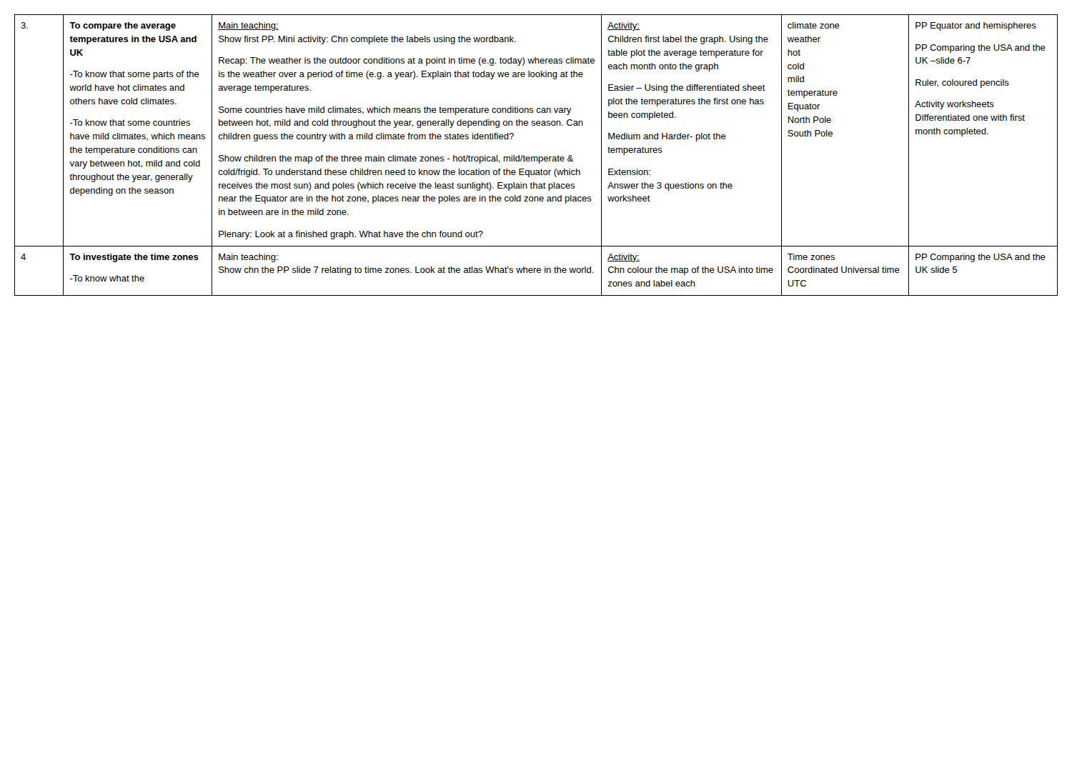| 3. | To compare the average temperatures in the USA and UK -To know that some parts of the world have hot climates and others have cold climates. -To know that some countries have mild climates, which means the temperature conditions can vary between hot, mild and cold throughout the year, generally depending on the season | Main teaching: Show first PP. Mini activity: Chn complete the labels using the wordbank. Recap: The weather is the outdoor conditions at a point in time (e.g. today) whereas climate is the weather over a period of time (e.g. a year). Explain that today we are looking at the average temperatures. Some countries have mild climates, which means the temperature conditions can vary between hot, mild and cold throughout the year, generally depending on the season. Can children guess the country with a mild climate from the states identified? Show children the map of the three main climate zones - hot/tropical, mild/temperate & cold/frigid. To understand these children need to know the location of the Equator (which receives the most sun) and poles (which receive the least sunlight). Explain that places near the Equator are in the hot zone, places near the poles are in the cold zone and places in between are in the mild zone. Plenary: Look at a finished graph. What have the chn found out? | Activity: Children first label the graph. Using the table plot the average temperature for each month onto the graph Easier – Using the differentiated sheet plot the temperatures the first one has been completed. Medium and Harder- plot the temperatures Extension: Answer the 3 questions on the worksheet | climate zone weather hot cold mild temperature Equator North Pole South Pole | PP Equator and hemispheres PP Comparing the USA and the UK –slide 6-7 Ruler, coloured pencils Activity worksheets Differentiated one with first month completed. |
| 4 | To investigate the time zones -To know what the | Main teaching: Show chn the PP slide 7 relating to time zones. Look at the atlas What's where in the world. | Activity: Chn colour the map of the USA into time zones and label each | Time zones Coordinated Universal time UTC | PP Comparing the USA and the UK slide 5 |